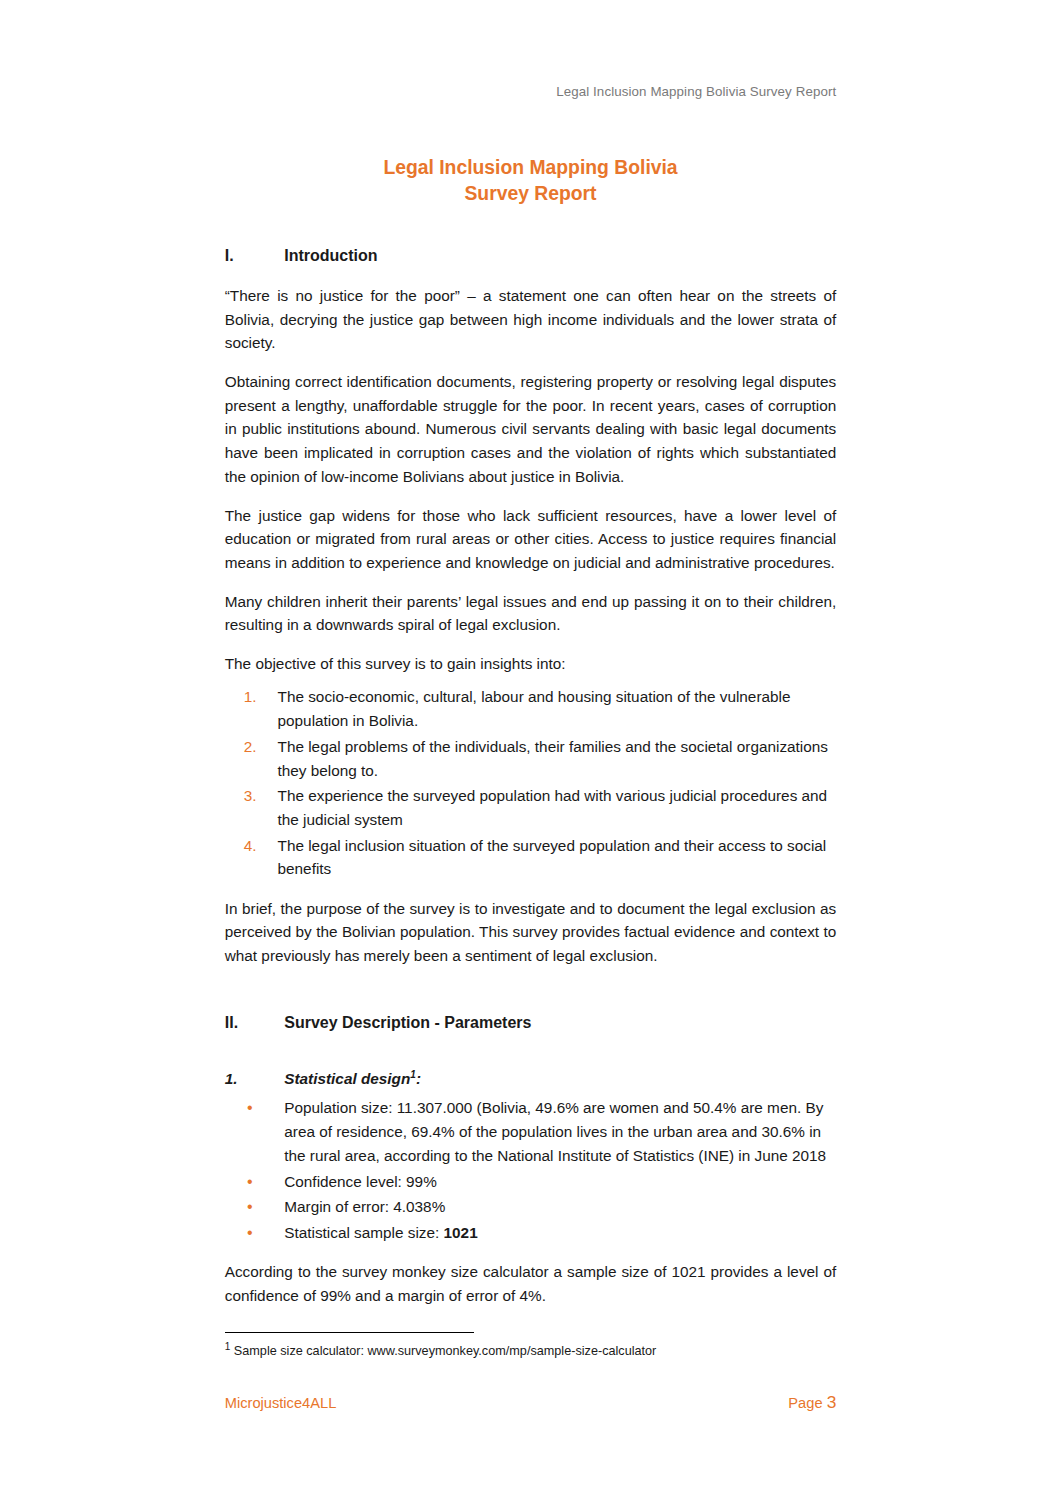Legal Inclusion Mapping Bolivia Survey Report
Legal Inclusion Mapping Bolivia
Survey Report
I. Introduction
“There is no justice for the poor” – a statement one can often hear on the streets of Bolivia, decrying the justice gap between high income individuals and the lower strata of society.
Obtaining correct identification documents, registering property or resolving legal disputes present a lengthy, unaffordable struggle for the poor. In recent years, cases of corruption in public institutions abound. Numerous civil servants dealing with basic legal documents have been implicated in corruption cases and the violation of rights which substantiated the opinion of low-income Bolivians about justice in Bolivia.
The justice gap widens for those who lack sufficient resources, have a lower level of education or migrated from rural areas or other cities. Access to justice requires financial means in addition to experience and knowledge on judicial and administrative procedures.
Many children inherit their parents’ legal issues and end up passing it on to their children, resulting in a downwards spiral of legal exclusion.
The objective of this survey is to gain insights into:
The socio-economic, cultural, labour and housing situation of the vulnerable population in Bolivia.
The legal problems of the individuals, their families and the societal organizations they belong to.
The experience the surveyed population had with various judicial procedures and the judicial system
The legal inclusion situation of the surveyed population and their access to social benefits
In brief, the purpose of the survey is to investigate and to document the legal exclusion as perceived by the Bolivian population. This survey provides factual evidence and context to what previously has merely been a sentiment of legal exclusion.
II. Survey Description - Parameters
1. Statistical design1:
Population size: 11.307.000 (Bolivia, 49.6% are women and 50.4% are men. By area of residence, 69.4% of the population lives in the urban area and 30.6% in the rural area, according to the National Institute of Statistics (INE) in June 2018
Confidence level: 99%
Margin of error: 4.038%
Statistical sample size: 1021
According to the survey monkey size calculator a sample size of 1021 provides a level of confidence of 99% and a margin of error of 4%.
1 Sample size calculator: www.surveymonkey.com/mp/sample-size-calculator
Microjustice4ALL
Page 3